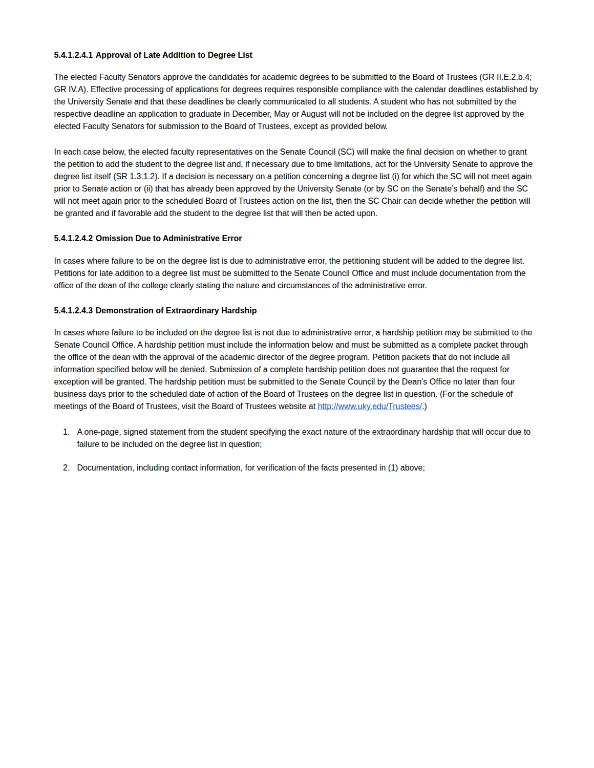5.4.1.2.4.1 Approval of Late Addition to Degree List
The elected Faculty Senators approve the candidates for academic degrees to be submitted to the Board of Trustees (GR II.E.2.b.4; GR IV.A). Effective processing of applications for degrees requires responsible compliance with the calendar deadlines established by the University Senate and that these deadlines be clearly communicated to all students. A student who has not submitted by the respective deadline an application to graduate in December, May or August will not be included on the degree list approved by the elected Faculty Senators for submission to the Board of Trustees, except as provided below.
In each case below, the elected faculty representatives on the Senate Council (SC) will make the final decision on whether to grant the petition to add the student to the degree list and, if necessary due to time limitations, act for the University Senate to approve the degree list itself (SR 1.3.1.2). If a decision is necessary on a petition concerning a degree list (i) for which the SC will not meet again prior to Senate action or (ii) that has already been approved by the University Senate (or by SC on the Senate’s behalf) and the SC will not meet again prior to the scheduled Board of Trustees action on the list, then the SC Chair can decide whether the petition will be granted and if favorable add the student to the degree list that will then be acted upon.
5.4.1.2.4.2 Omission Due to Administrative Error
In cases where failure to be on the degree list is due to administrative error, the petitioning student will be added to the degree list. Petitions for late addition to a degree list must be submitted to the Senate Council Office and must include documentation from the office of the dean of the college clearly stating the nature and circumstances of the administrative error.
5.4.1.2.4.3 Demonstration of Extraordinary Hardship
In cases where failure to be included on the degree list is not due to administrative error, a hardship petition may be submitted to the Senate Council Office. A hardship petition must include the information below and must be submitted as a complete packet through the office of the dean with the approval of the academic director of the degree program. Petition packets that do not include all information specified below will be denied. Submission of a complete hardship petition does not guarantee that the request for exception will be granted. The hardship petition must be submitted to the Senate Council by the Dean’s Office no later than four business days prior to the scheduled date of action of the Board of Trustees on the degree list in question. (For the schedule of meetings of the Board of Trustees, visit the Board of Trustees website at http://www.uky.edu/Trustees/.)
A one-page, signed statement from the student specifying the exact nature of the extraordinary hardship that will occur due to failure to be included on the degree list in question;
Documentation, including contact information, for verification of the facts presented in (1) above;